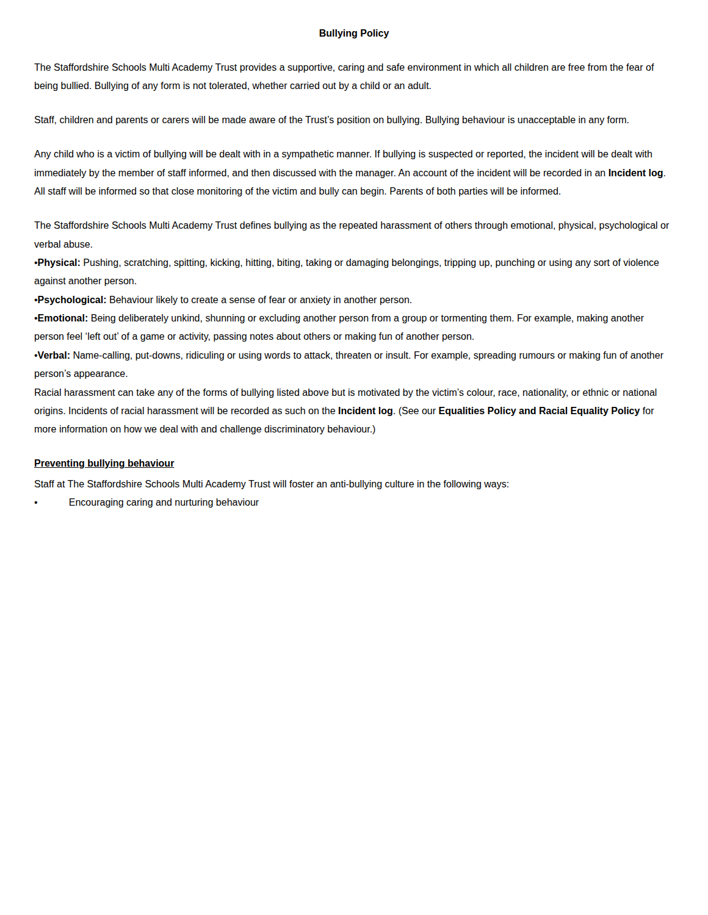Bullying Policy
The Staffordshire Schools Multi Academy Trust provides a supportive, caring and safe environment in which all children are free from the fear of being bullied. Bullying of any form is not tolerated, whether carried out by a child or an adult.
Staff, children and parents or carers will be made aware of the Trust’s position on bullying. Bullying behaviour is unacceptable in any form.
Any child who is a victim of bullying will be dealt with in a sympathetic manner. If bullying is suspected or reported, the incident will be dealt with immediately by the member of staff informed, and then discussed with the manager. An account of the incident will be recorded in an Incident log. All staff will be informed so that close monitoring of the victim and bully can begin. Parents of both parties will be informed.
The Staffordshire Schools Multi Academy Trust defines bullying as the repeated harassment of others through emotional, physical, psychological or verbal abuse.
•Physical: Pushing, scratching, spitting, kicking, hitting, biting, taking or damaging belongings, tripping up, punching or using any sort of violence against another person.
•Psychological: Behaviour likely to create a sense of fear or anxiety in another person.
•Emotional: Being deliberately unkind, shunning or excluding another person from a group or tormenting them. For example, making another person feel ‘left out’ of a game or activity, passing notes about others or making fun of another person.
•Verbal: Name-calling, put-downs, ridiculing or using words to attack, threaten or insult. For example, spreading rumours or making fun of another person’s appearance.
Racial harassment can take any of the forms of bullying listed above but is motivated by the victim’s colour, race, nationality, or ethnic or national origins. Incidents of racial harassment will be recorded as such on the Incident log. (See our Equalities Policy and Racial Equality Policy for more information on how we deal with and challenge discriminatory behaviour.)
Preventing bullying behaviour
Staff at The Staffordshire Schools Multi Academy Trust will foster an anti-bullying culture in the following ways:
• Encouraging caring and nurturing behaviour